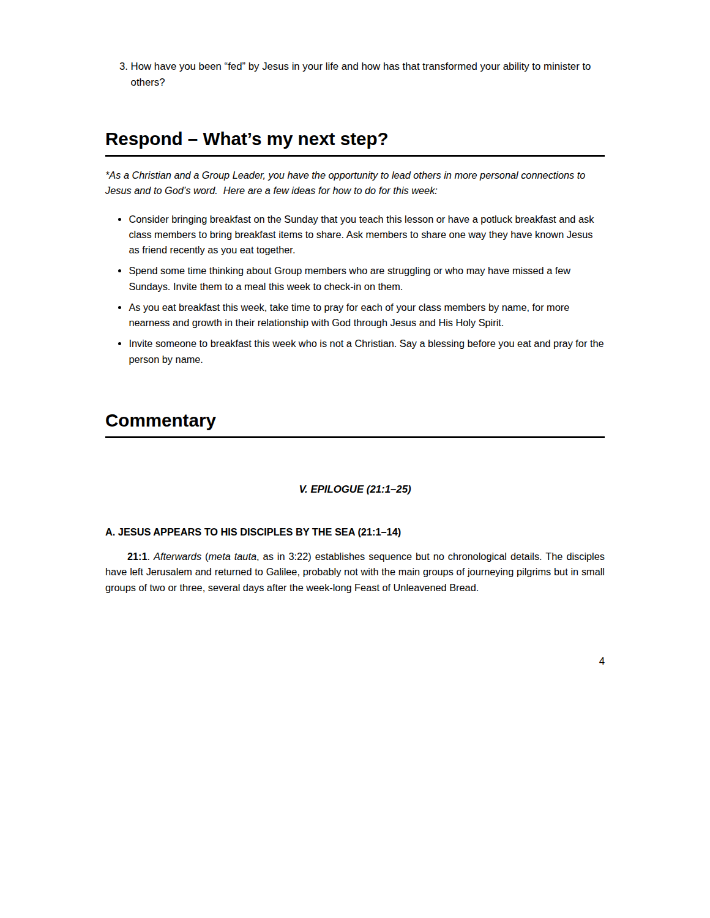How have you been “fed” by Jesus in your life and how has that transformed your ability to minister to others?
Respond – What’s my next step?
*As a Christian and a Group Leader, you have the opportunity to lead others in more personal connections to Jesus and to God’s word. Here are a few ideas for how to do for this week:
Consider bringing breakfast on the Sunday that you teach this lesson or have a potluck breakfast and ask class members to bring breakfast items to share. Ask members to share one way they have known Jesus as friend recently as you eat together.
Spend some time thinking about Group members who are struggling or who may have missed a few Sundays. Invite them to a meal this week to check-in on them.
As you eat breakfast this week, take time to pray for each of your class members by name, for more nearness and growth in their relationship with God through Jesus and His Holy Spirit.
Invite someone to breakfast this week who is not a Christian. Say a blessing before you eat and pray for the person by name.
Commentary
V. EPILOGUE (21:1–25)
A. JESUS APPEARS TO HIS DISCIPLES BY THE SEA (21:1–14)
21:1. Afterwards (meta tauta, as in 3:22) establishes sequence but no chronological details. The disciples have left Jerusalem and returned to Galilee, probably not with the main groups of journeying pilgrims but in small groups of two or three, several days after the week-long Feast of Unleavened Bread.
4